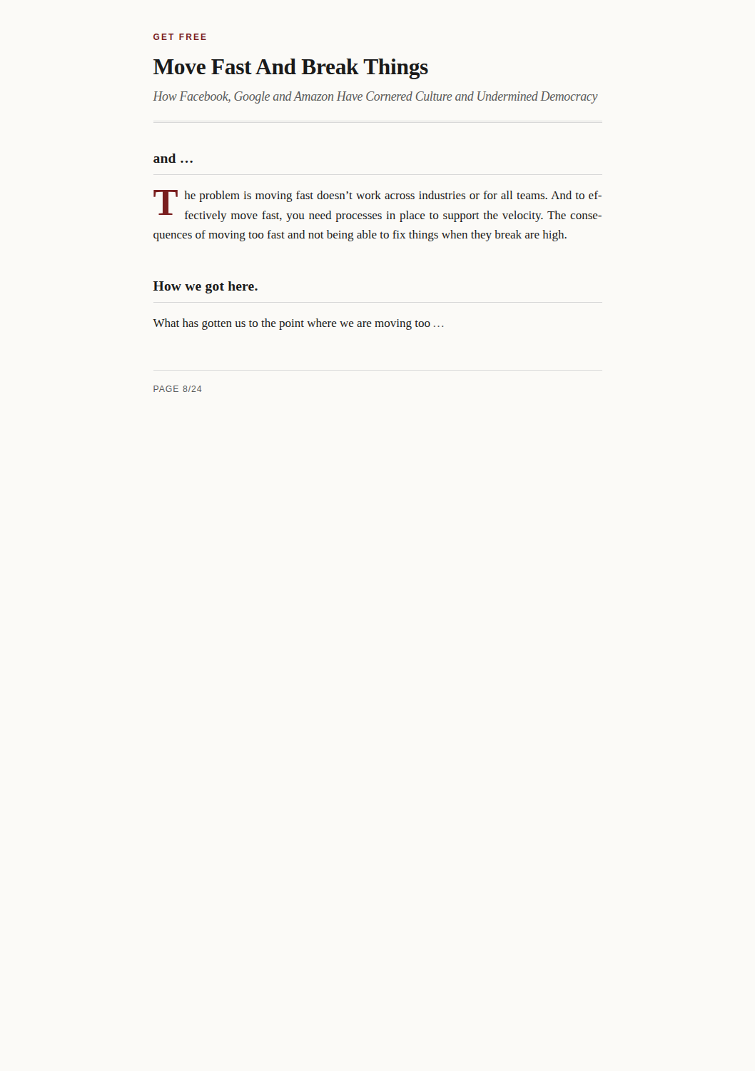Get Free
Move Fast And Break Things How Facebook, Google and Amazon Have Cornered Culture and Undermined Democracy
and …
The problem is moving fast doesn’t work across industries or for all teams. And to effectively move fast, you need processes in place to support the velocity. The consequences of moving too fast and not being able to fix things when they break are high.
How we got here.
What has gotten us to the point where we are moving too …
Page 8/24